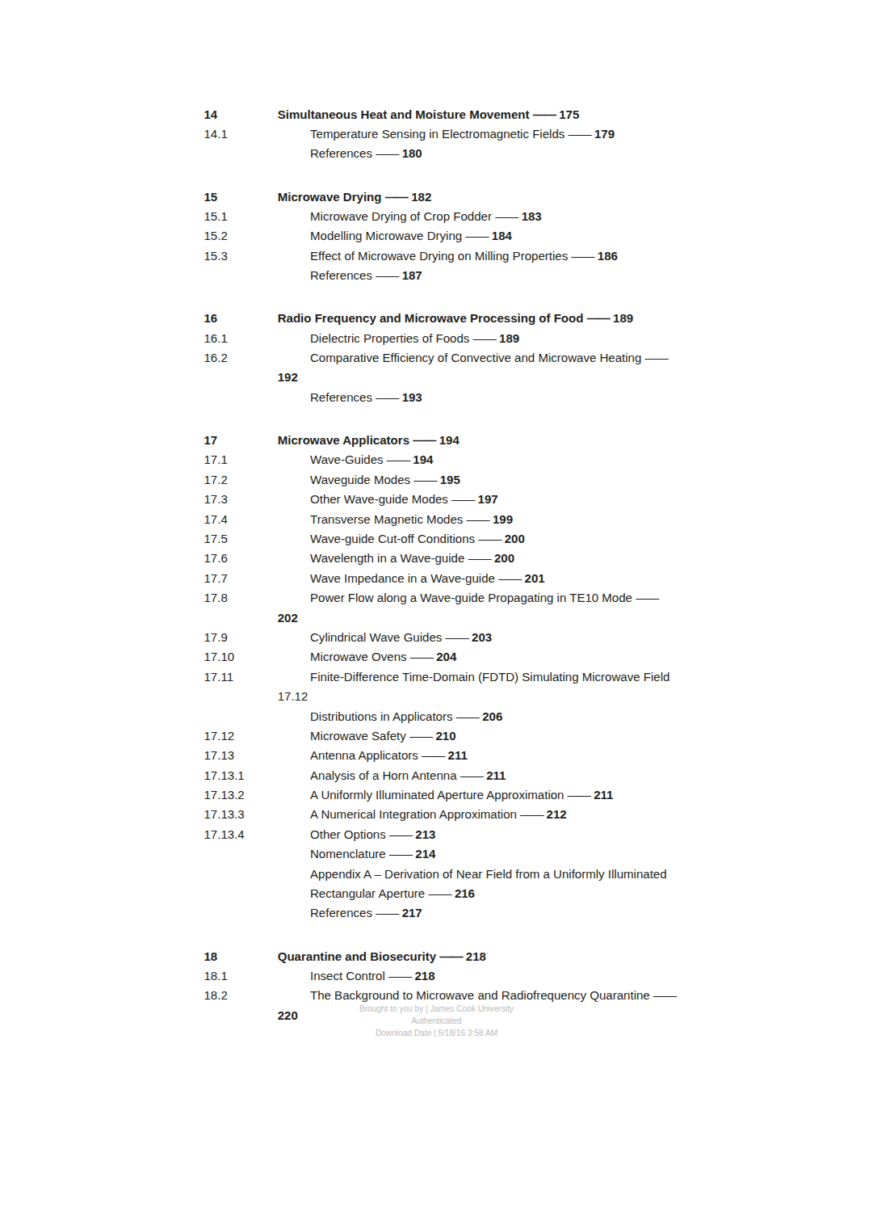| 14 | Simultaneous Heat and Moisture Movement —— 175 |
| 14.1 | Temperature Sensing in Electromagnetic Fields —— 179 |
| | References —— 180 |
| 15 | Microwave Drying —— 182 |
| 15.1 | Microwave Drying of Crop Fodder —— 183 |
| 15.2 | Modelling Microwave Drying —— 184 |
| 15.3 | Effect of Microwave Drying on Milling Properties —— 186 |
| | References —— 187 |
| 16 | Radio Frequency and Microwave Processing of Food —— 189 |
| 16.1 | Dielectric Properties of Foods —— 189 |
| 16.2 | Comparative Efficiency of Convective and Microwave Heating —— 192 |
| | References —— 193 |
| 17 | Microwave Applicators —— 194 |
| 17.1 | Wave-Guides —— 194 |
| 17.2 | Waveguide Modes —— 195 |
| 17.3 | Other Wave-guide Modes —— 197 |
| 17.4 | Transverse Magnetic Modes —— 199 |
| 17.5 | Wave-guide Cut-off Conditions —— 200 |
| 17.6 | Wavelength in a Wave-guide —— 200 |
| 17.7 | Wave Impedance in a Wave-guide —— 201 |
| 17.8 | Power Flow along a Wave-guide Propagating in TE10 Mode —— 202 |
| 17.9 | Cylindrical Wave Guides —— 203 |
| 17.10 | Microwave Ovens —— 204 |
| 17.11 | Finite-Difference Time-Domain (FDTD) Simulating Microwave Field 17.12 |
| | Distributions in Applicators —— 206 |
| 17.12 | Microwave Safety —— 210 |
| 17.13 | Antenna Applicators —— 211 |
| 17.13.1 | Analysis of a Horn Antenna —— 211 |
| 17.13.2 | A Uniformly Illuminated Aperture Approximation —— 211 |
| 17.13.3 | A Numerical Integration Approximation —— 212 |
| 17.13.4 | Other Options —— 213 |
| | Nomenclature —— 214 |
| | Appendix A – Derivation of Near Field from a Uniformly Illuminated |
| | Rectangular Aperture —— 216 |
| | References —— 217 |
| 18 | Quarantine and Biosecurity —— 218 |
| 18.1 | Insect Control —— 218 |
| 18.2 | The Background to Microwave and Radiofrequency Quarantine —— 220 |
Brought to you by | James Cook University
Authenticated
Download Date | 5/18/16 3:58 AM